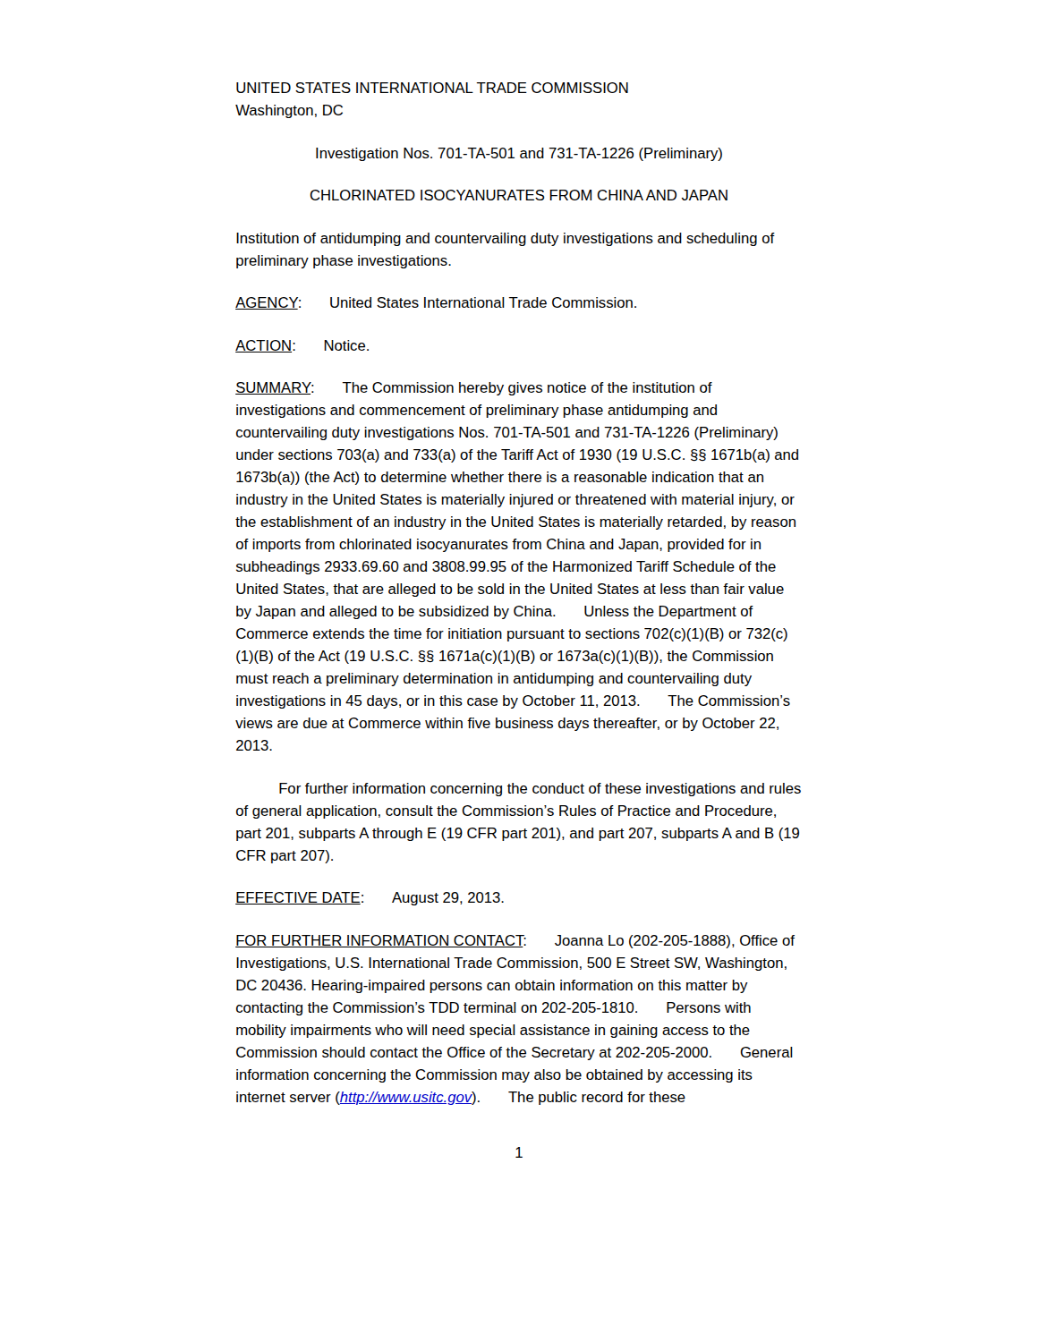UNITED STATES INTERNATIONAL TRADE COMMISSION
Washington, DC
Investigation Nos. 701-TA-501 and 731-TA-1226 (Preliminary)
CHLORINATED ISOCYANURATES FROM CHINA AND JAPAN
Institution of antidumping and countervailing duty investigations and scheduling of preliminary phase investigations.
AGENCY: United States International Trade Commission.
ACTION: Notice.
SUMMARY: The Commission hereby gives notice of the institution of investigations and commencement of preliminary phase antidumping and countervailing duty investigations Nos. 701-TA-501 and 731-TA-1226 (Preliminary) under sections 703(a) and 733(a) of the Tariff Act of 1930 (19 U.S.C. §§ 1671b(a) and 1673b(a)) (the Act) to determine whether there is a reasonable indication that an industry in the United States is materially injured or threatened with material injury, or the establishment of an industry in the United States is materially retarded, by reason of imports from chlorinated isocyanurates from China and Japan, provided for in subheadings 2933.69.60 and 3808.99.95 of the Harmonized Tariff Schedule of the United States, that are alleged to be sold in the United States at less than fair value by Japan and alleged to be subsidized by China. Unless the Department of Commerce extends the time for initiation pursuant to sections 702(c)(1)(B) or 732(c)(1)(B) of the Act (19 U.S.C. §§ 1671a(c)(1)(B) or 1673a(c)(1)(B)), the Commission must reach a preliminary determination in antidumping and countervailing duty investigations in 45 days, or in this case by October 11, 2013. The Commission’s views are due at Commerce within five business days thereafter, or by October 22, 2013.
For further information concerning the conduct of these investigations and rules of general application, consult the Commission’s Rules of Practice and Procedure, part 201, subparts A through E (19 CFR part 201), and part 207, subparts A and B (19 CFR part 207).
EFFECTIVE DATE: August 29, 2013.
FOR FURTHER INFORMATION CONTACT: Joanna Lo (202-205-1888), Office of Investigations, U.S. International Trade Commission, 500 E Street SW, Washington, DC 20436. Hearing-impaired persons can obtain information on this matter by contacting the Commission’s TDD terminal on 202-205-1810. Persons with mobility impairments who will need special assistance in gaining access to the Commission should contact the Office of the Secretary at 202-205-2000. General information concerning the Commission may also be obtained by accessing its internet server (http://www.usitc.gov). The public record for these
1